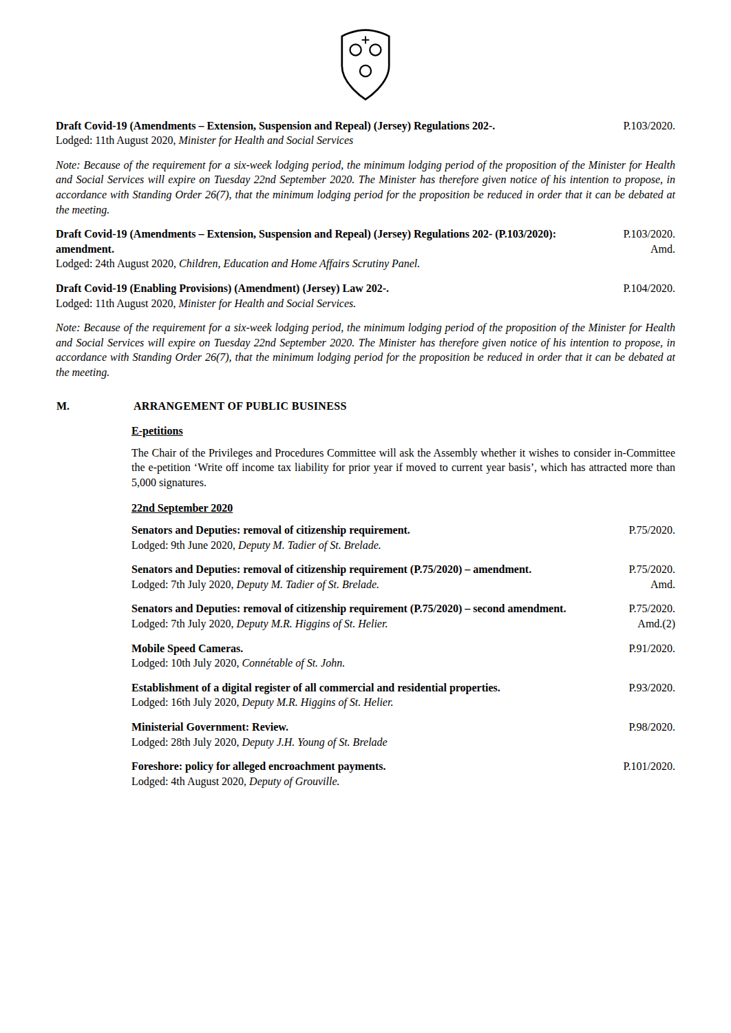| Draft Covid-19 (Amendments – Extension, Suspension and Repeal) (Jersey) Regulations 202-. Lodged: 11th August 2020, Minister for Health and Social Services | P.103/2020. |
Note: Because of the requirement for a six-week lodging period, the minimum lodging period of the proposition of the Minister for Health and Social Services will expire on Tuesday 22nd September 2020. The Minister has therefore given notice of his intention to propose, in accordance with Standing Order 26(7), that the minimum lodging period for the proposition be reduced in order that it can be debated at the meeting.
| Draft Covid-19 (Amendments – Extension, Suspension and Repeal) (Jersey) Regulations 202- (P.103/2020): amendment. Lodged: 24th August 2020, Children, Education and Home Affairs Scrutiny Panel. | P.103/2020. Amd. |
| Draft Covid-19 (Enabling Provisions) (Amendment) (Jersey) Law 202-. Lodged: 11th August 2020, Minister for Health and Social Services. | P.104/2020. |
Note: Because of the requirement for a six-week lodging period, the minimum lodging period of the proposition of the Minister for Health and Social Services will expire on Tuesday 22nd September 2020. The Minister has therefore given notice of his intention to propose, in accordance with Standing Order 26(7), that the minimum lodging period for the proposition be reduced in order that it can be debated at the meeting.
| M. | ARRANGEMENT OF PUBLIC BUSINESS |
E-petitions
The Chair of the Privileges and Procedures Committee will ask the Assembly whether it wishes to consider in-Committee the e-petition ‘Write off income tax liability for prior year if moved to current year basis’, which has attracted more than 5,000 signatures.
22nd September 2020
| Senators and Deputies: removal of citizenship requirement. Lodged: 9th June 2020, Deputy M. Tadier of St. Brelade. | P.75/2020. |
| Senators and Deputies: removal of citizenship requirement (P.75/2020) – amendment. Lodged: 7th July 2020, Deputy M. Tadier of St. Brelade. | P.75/2020. Amd. |
| Senators and Deputies: removal of citizenship requirement (P.75/2020) – second amendment. Lodged: 7th July 2020, Deputy M.R. Higgins of St. Helier. | P.75/2020. Amd.(2) |
| Mobile Speed Cameras. Lodged: 10th July 2020, Connétable of St. John. | P.91/2020. |
| Establishment of a digital register of all commercial and residential properties. Lodged: 16th July 2020, Deputy M.R. Higgins of St. Helier. | P.93/2020. |
| Ministerial Government: Review. Lodged: 28th July 2020, Deputy J.H. Young of St. Brelade | P.98/2020. |
| Foreshore: policy for alleged encroachment payments. Lodged: 4th August 2020, Deputy of Grouville. | P.101/2020. |